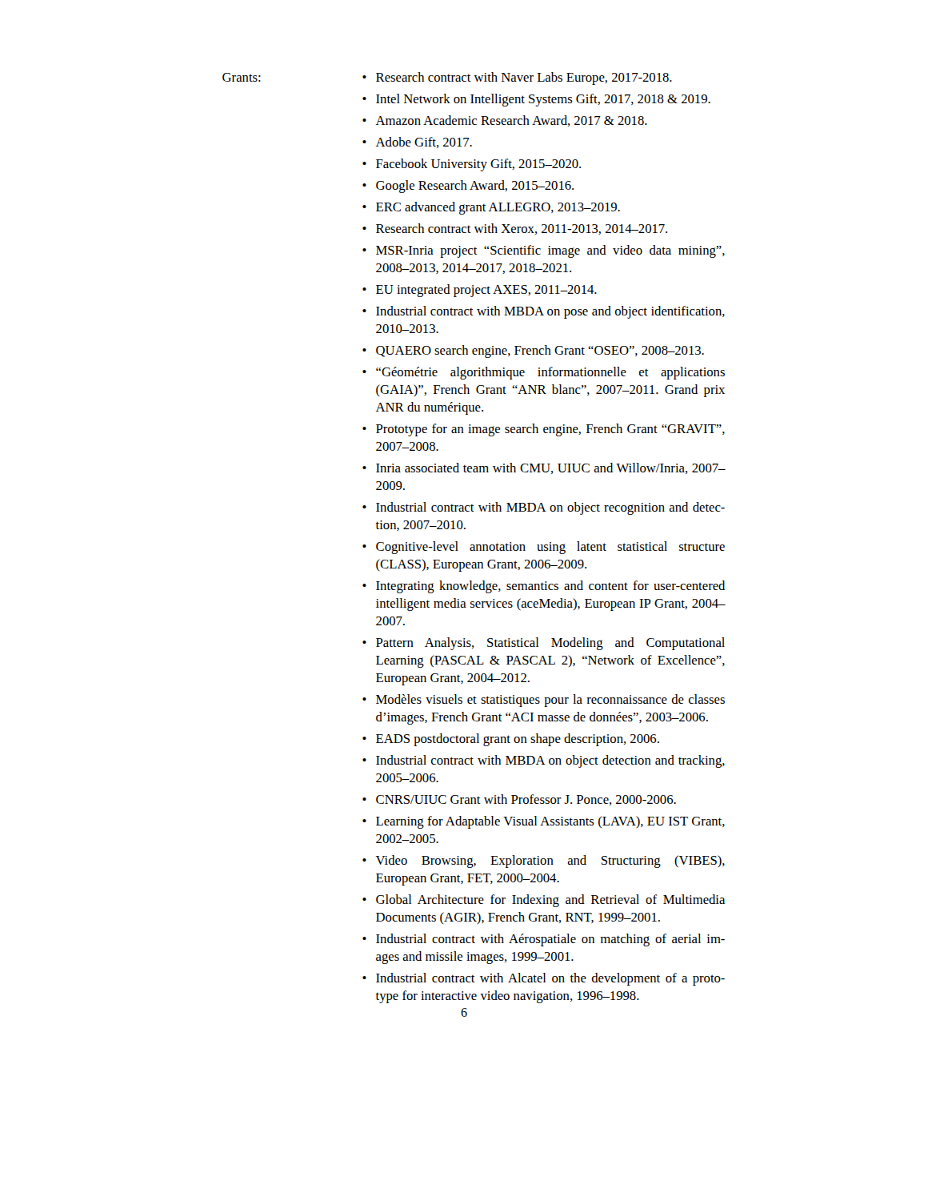Grants:
Research contract with Naver Labs Europe, 2017-2018.
Intel Network on Intelligent Systems Gift, 2017, 2018 & 2019.
Amazon Academic Research Award, 2017 & 2018.
Adobe Gift, 2017.
Facebook University Gift, 2015–2020.
Google Research Award, 2015–2016.
ERC advanced grant ALLEGRO, 2013–2019.
Research contract with Xerox, 2011-2013, 2014–2017.
MSR-Inria project “Scientific image and video data mining”, 2008–2013, 2014–2017, 2018–2021.
EU integrated project AXES, 2011–2014.
Industrial contract with MBDA on pose and object identification, 2010–2013.
QUAERO search engine, French Grant “OSEO”, 2008–2013.
“Géométrie algorithmique informationnelle et applications (GAIA)”, French Grant “ANR blanc”, 2007–2011. Grand prix ANR du numérique.
Prototype for an image search engine, French Grant “GRAVIT”, 2007–2008.
Inria associated team with CMU, UIUC and Willow/Inria, 2007–2009.
Industrial contract with MBDA on object recognition and detection, 2007–2010.
Cognitive-level annotation using latent statistical structure (CLASS), European Grant, 2006–2009.
Integrating knowledge, semantics and content for user-centered intelligent media services (aceMedia), European IP Grant, 2004–2007.
Pattern Analysis, Statistical Modeling and Computational Learning (PASCAL & PASCAL 2), “Network of Excellence”, European Grant, 2004–2012.
Modèles visuels et statistiques pour la reconnaissance de classes d’images, French Grant “ACI masse de données”, 2003–2006.
EADS postdoctoral grant on shape description, 2006.
Industrial contract with MBDA on object detection and tracking, 2005–2006.
CNRS/UIUC Grant with Professor J. Ponce, 2000-2006.
Learning for Adaptable Visual Assistants (LAVA), EU IST Grant, 2002–2005.
Video Browsing, Exploration and Structuring (VIBES), European Grant, FET, 2000–2004.
Global Architecture for Indexing and Retrieval of Multimedia Documents (AGIR), French Grant, RNT, 1999–2001.
Industrial contract with Aérospatiale on matching of aerial images and missile images, 1999–2001.
Industrial contract with Alcatel on the development of a prototype for interactive video navigation, 1996–1998.
6